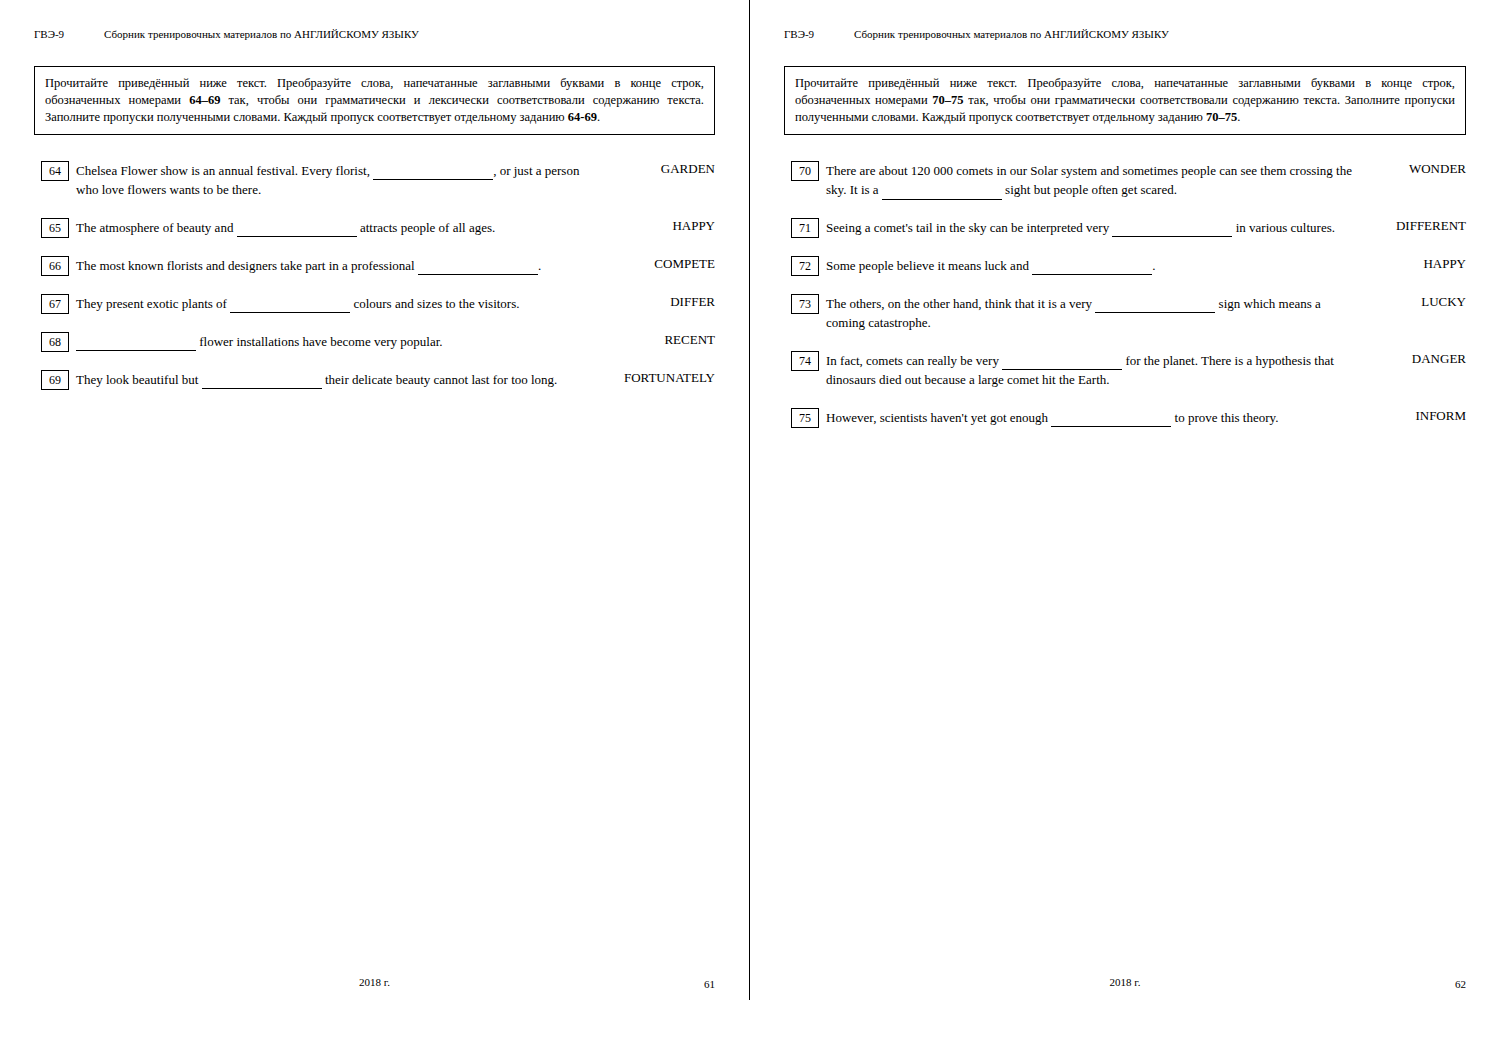ГВЭ-9 Сборник тренировочных материалов по АНГЛИЙСКОМУ ЯЗЫКУ
Прочитайте приведённый ниже текст. Преобразуйте слова, напечатанные заглавными буквами в конце строк, обозначенных номерами 64–69 так, чтобы они грамматически и лексически соответствовали содержанию текста. Заполните пропуски полученными словами. Каждый пропуск соответствует отдельному заданию 64-69.
| 64 | Chelsea Flower show is an annual festival. Every florist, , or just a person who love flowers wants to be there. | GARDEN |
| 65 | The atmosphere of beauty and attracts people of all ages. | HAPPY |
| 66 | The most known florists and designers take part in a professional . | COMPETE |
| 67 | They present exotic plants of colours and sizes to the visitors. | DIFFER |
| 68 | flower installations have become very popular. | RECENT |
| 69 | They look beautiful but their delicate beauty cannot last for too long. | FORTUNATELY |
2018 г.
61
ГВЭ-9 Сборник тренировочных материалов по АНГЛИЙСКОМУ ЯЗЫКУ
Прочитайте приведённый ниже текст. Преобразуйте слова, напечатанные заглавными буквами в конце строк, обозначенных номерами 70–75 так, чтобы они грамматически соответствовали содержанию текста. Заполните пропуски полученными словами. Каждый пропуск соответствует отдельному заданию 70–75.
| 70 | There are about 120 000 comets in our Solar system and sometimes people can see them crossing the sky. It is a sight but people often get scared. | WONDER |
| 71 | Seeing a comet's tail in the sky can be interpreted very in various cultures. | DIFFERENT |
| 72 | Some people believe it means luck and . | HAPPY |
| 73 | The others, on the other hand, think that it is a very sign which means a coming catastrophe. | LUCKY |
| 74 | In fact, comets can really be very for the planet. There is a hypothesis that dinosaurs died out because a large comet hit the Earth. | DANGER |
| 75 | However, scientists haven't yet got enough to prove this theory. | INFORM |
2018 г.
62